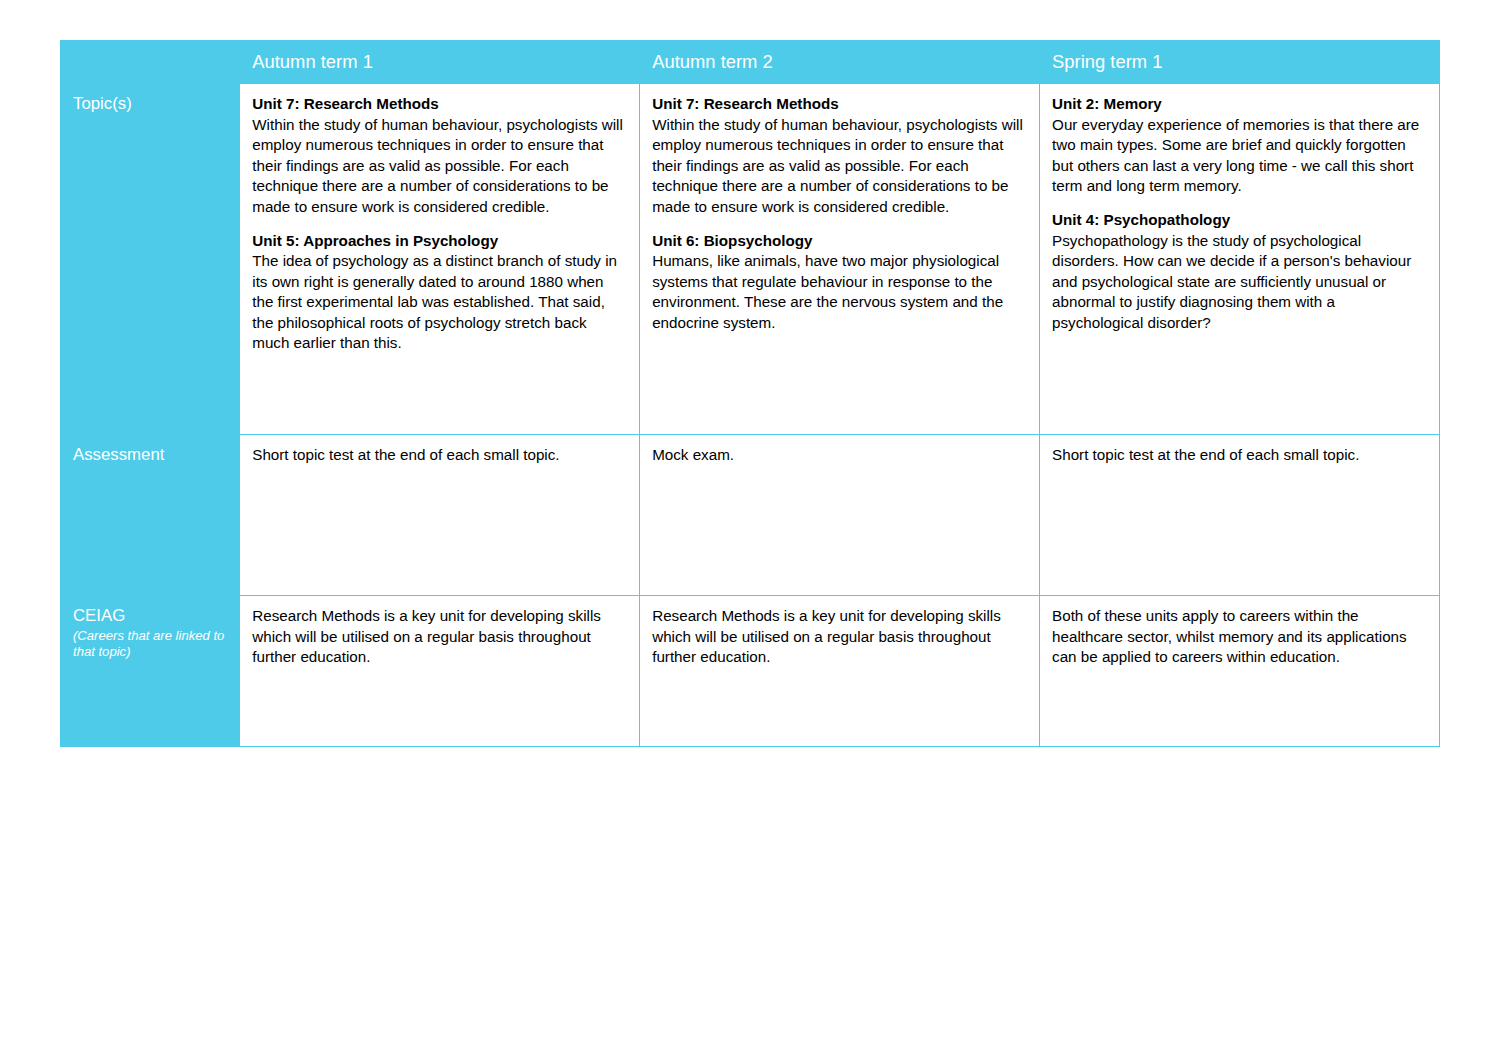| | Autumn term 1 | Autumn term 2 | Spring term 1 |
| --- | --- | --- | --- |
| Topic(s) | Unit 7: Research Methods Within the study of human behaviour, psychologists will employ numerous techniques in order to ensure that their findings are as valid as possible. For each technique there are a number of considerations to be made to ensure work is considered credible. Unit 5: Approaches in Psychology The idea of psychology as a distinct branch of study in its own right is generally dated to around 1880 when the first experimental lab was established. That said, the philosophical roots of psychology stretch back much earlier than this. | Unit 7: Research Methods Within the study of human behaviour, psychologists will employ numerous techniques in order to ensure that their findings are as valid as possible. For each technique there are a number of considerations to be made to ensure work is considered credible. Unit 6: Biopsychology Humans, like animals, have two major physiological systems that regulate behaviour in response to the environment. These are the nervous system and the endocrine system. | Unit 2: Memory Our everyday experience of memories is that there are two main types. Some are brief and quickly forgotten but others can last a very long time - we call this short term and long term memory. Unit 4: Psychopathology Psychopathology is the study of psychological disorders. How can we decide if a person's behaviour and psychological state are sufficiently unusual or abnormal to justify diagnosing them with a psychological disorder? |
| Assessment | Short topic test at the end of each small topic. | Mock exam. | Short topic test at the end of each small topic. |
| CEIAG (Careers that are linked to that topic) | Research Methods is a key unit for developing skills which will be utilised on a regular basis throughout further education. | Research Methods is a key unit for developing skills which will be utilised on a regular basis throughout further education. | Both of these units apply to careers within the healthcare sector, whilst memory and its applications can be applied to careers within education. |